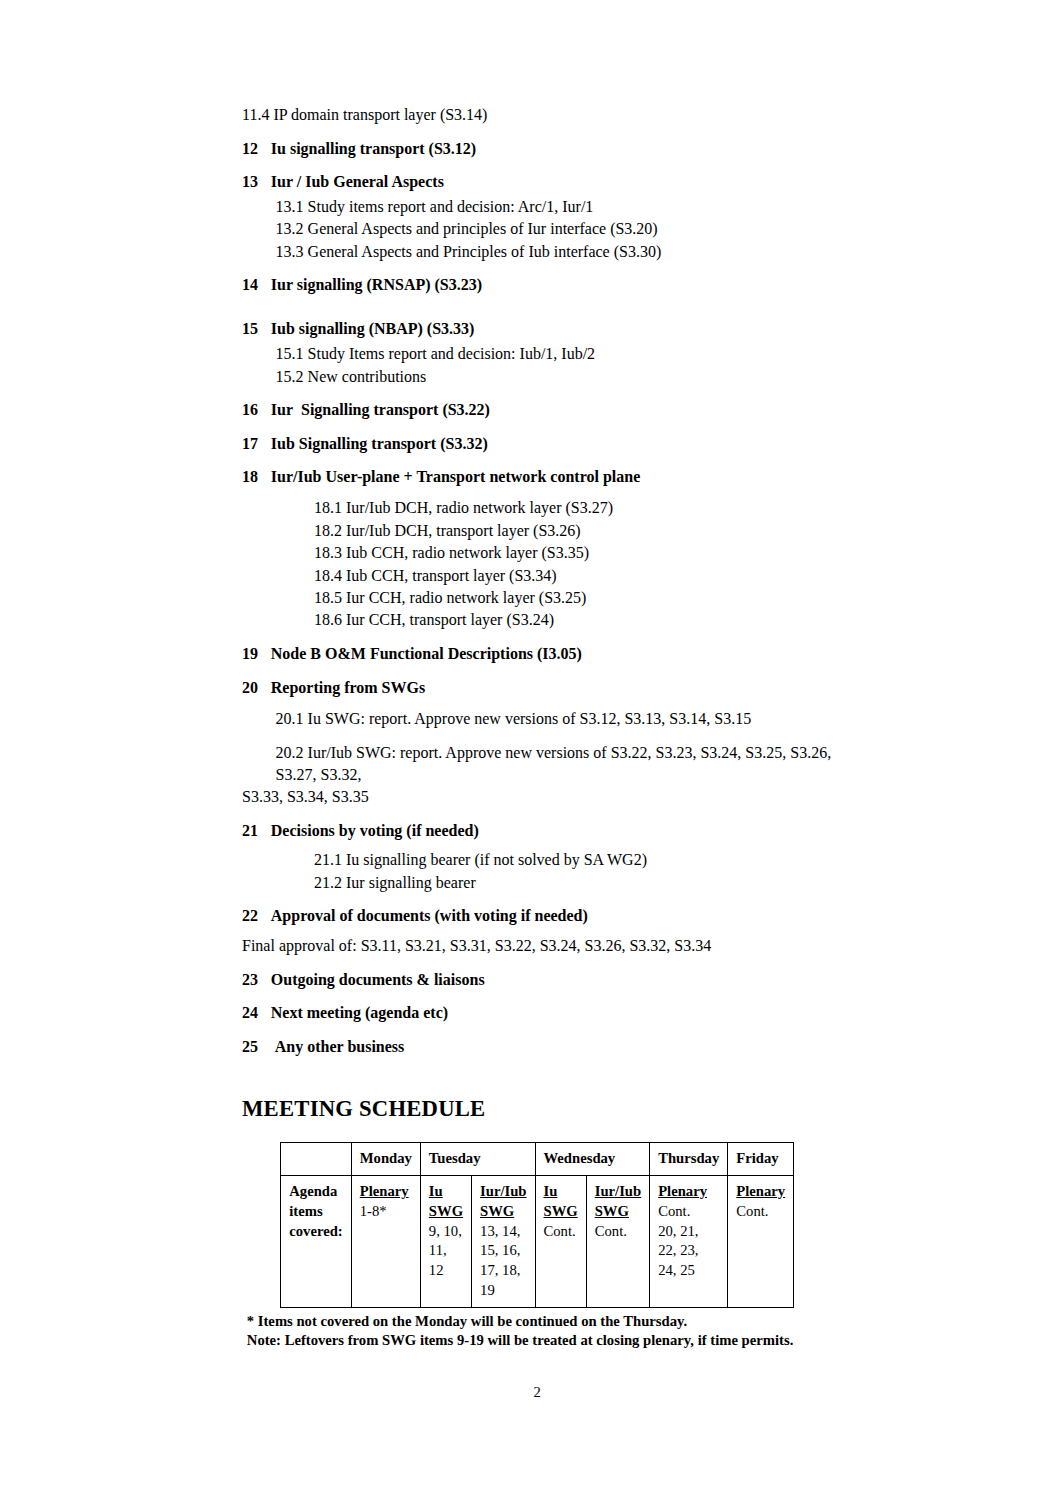11.4 IP domain transport layer (S3.14)
12 Iu signalling transport (S3.12)
13 Iur / Iub General Aspects
13.1 Study items report and decision: Arc/1, Iur/1
13.2 General Aspects and principles of Iur interface (S3.20)
13.3 General Aspects and Principles of Iub interface (S3.30)
14 Iur signalling (RNSAP) (S3.23)
15 Iub signalling (NBAP) (S3.33)
15.1 Study Items report and decision: Iub/1, Iub/2
15.2 New contributions
16 Iur Signalling transport (S3.22)
17 Iub Signalling transport (S3.32)
18 Iur/Iub User-plane + Transport network control plane
18.1 Iur/Iub DCH, radio network layer (S3.27)
18.2 Iur/Iub DCH, transport layer (S3.26)
18.3 Iub CCH, radio network layer (S3.35)
18.4 Iub CCH, transport layer (S3.34)
18.5 Iur CCH, radio network layer (S3.25)
18.6 Iur CCH, transport layer (S3.24)
19 Node B O&M Functional Descriptions (I3.05)
20 Reporting from SWGs
20.1 Iu SWG: report. Approve new versions of S3.12, S3.13, S3.14, S3.15
20.2 Iur/Iub SWG: report. Approve new versions of S3.22, S3.23, S3.24, S3.25, S3.26, S3.27, S3.32,
S3.33, S3.34, S3.35
21 Decisions by voting (if needed)
21.1 Iu signalling bearer (if not solved by SA WG2)
21.2 Iur signalling bearer
22 Approval of documents (with voting if needed)
Final approval of: S3.11, S3.21, S3.31, S3.22, S3.24, S3.26, S3.32, S3.34
23 Outgoing documents & liaisons
24 Next meeting (agenda etc)
25 Any other business
MEETING SCHEDULE
| | Monday | Tuesday | Wednesday | Thursday | Friday |
| --- | --- | --- | --- | --- | --- |
| Agenda items covered: | Plenary 1-8* | Iu SWG 9, 10, 11, 12 | Iur/Iub SWG 13, 14, 15, 16, 17, 18, 19 | Iu SWG Cont. | Iur/Iub SWG Cont. | Plenary Cont. 20, 21, 22, 23, 24, 25 | Plenary Cont. |
* Items not covered on the Monday will be continued on the Thursday.
Note: Leftovers from SWG items 9-19 will be treated at closing plenary, if time permits.
2